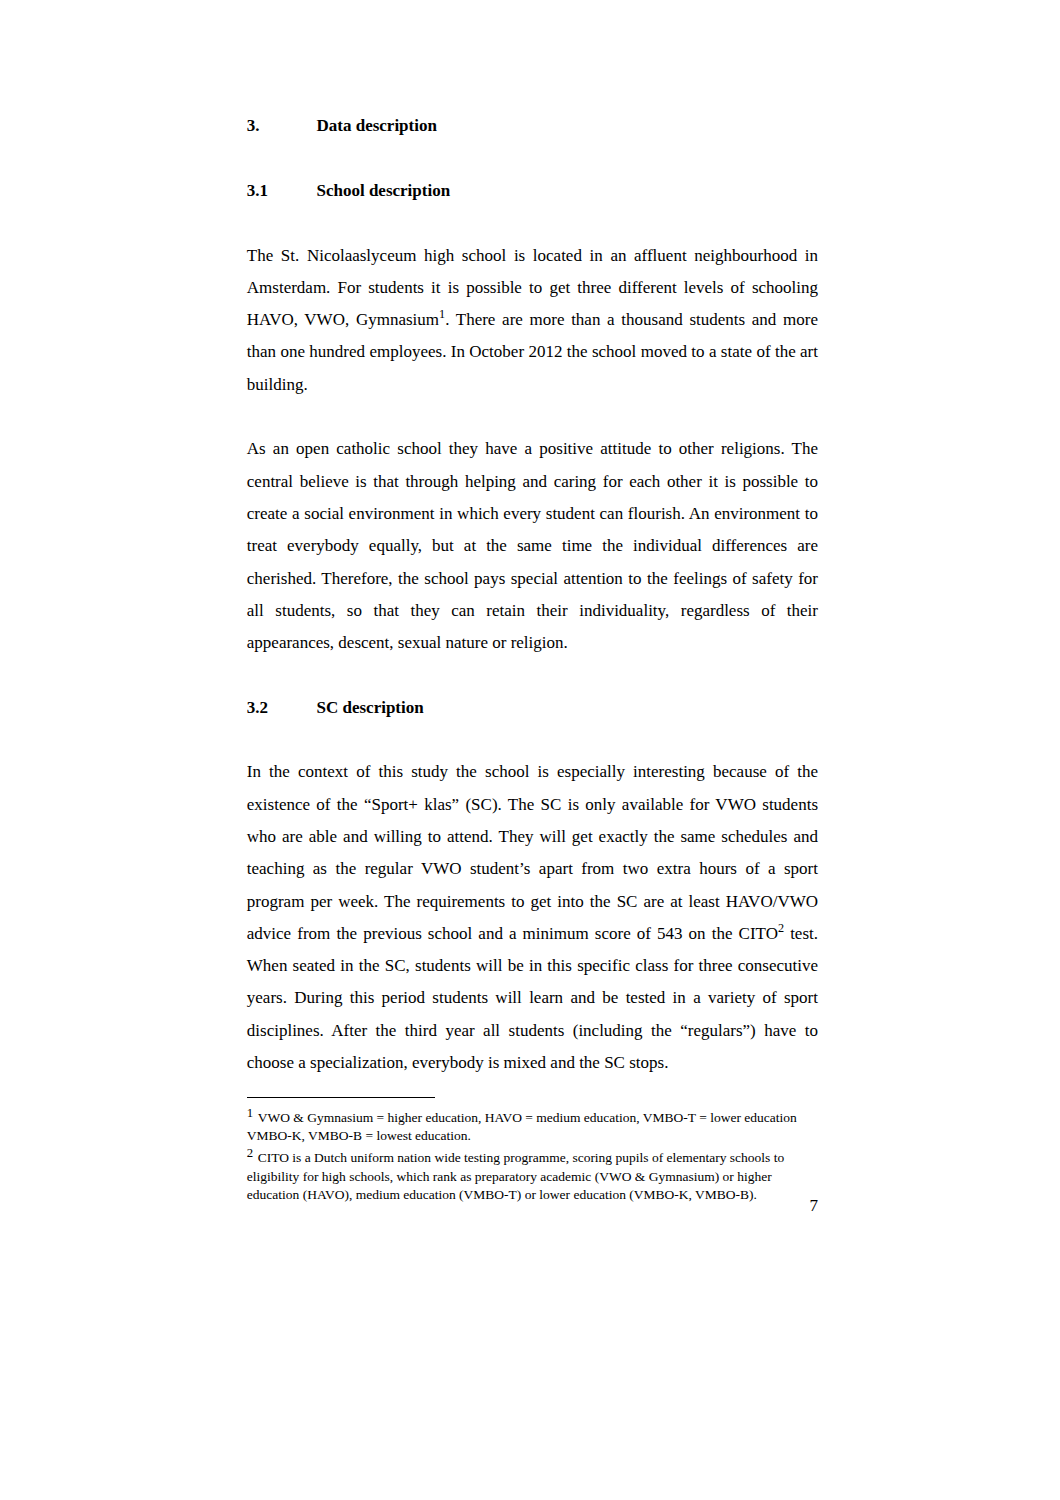3. Data description
3.1 School description
The St. Nicolaaslyceum high school is located in an affluent neighbourhood in Amsterdam. For students it is possible to get three different levels of schooling HAVO, VWO, Gymnasium1. There are more than a thousand students and more than one hundred employees. In October 2012 the school moved to a state of the art building.
As an open catholic school they have a positive attitude to other religions. The central believe is that through helping and caring for each other it is possible to create a social environment in which every student can flourish. An environment to treat everybody equally, but at the same time the individual differences are cherished. Therefore, the school pays special attention to the feelings of safety for all students, so that they can retain their individuality, regardless of their appearances, descent, sexual nature or religion.
3.2 SC description
In the context of this study the school is especially interesting because of the existence of the “Sport+ klas” (SC). The SC is only available for VWO students who are able and willing to attend. They will get exactly the same schedules and teaching as the regular VWO student’s apart from two extra hours of a sport program per week. The requirements to get into the SC are at least HAVO/VWO advice from the previous school and a minimum score of 543 on the CITO2 test. When seated in the SC, students will be in this specific class for three consecutive years. During this period students will learn and be tested in a variety of sport disciplines. After the third year all students (including the “regulars”) have to choose a specialization, everybody is mixed and the SC stops.
1 VWO & Gymnasium = higher education, HAVO = medium education, VMBO-T = lower education VMBO-K, VMBO-B = lowest education.
2 CITO is a Dutch uniform nation wide testing programme, scoring pupils of elementary schools to eligibility for high schools, which rank as preparatory academic (VWO & Gymnasium) or higher education (HAVO), medium education (VMBO-T) or lower education (VMBO-K, VMBO-B).
7